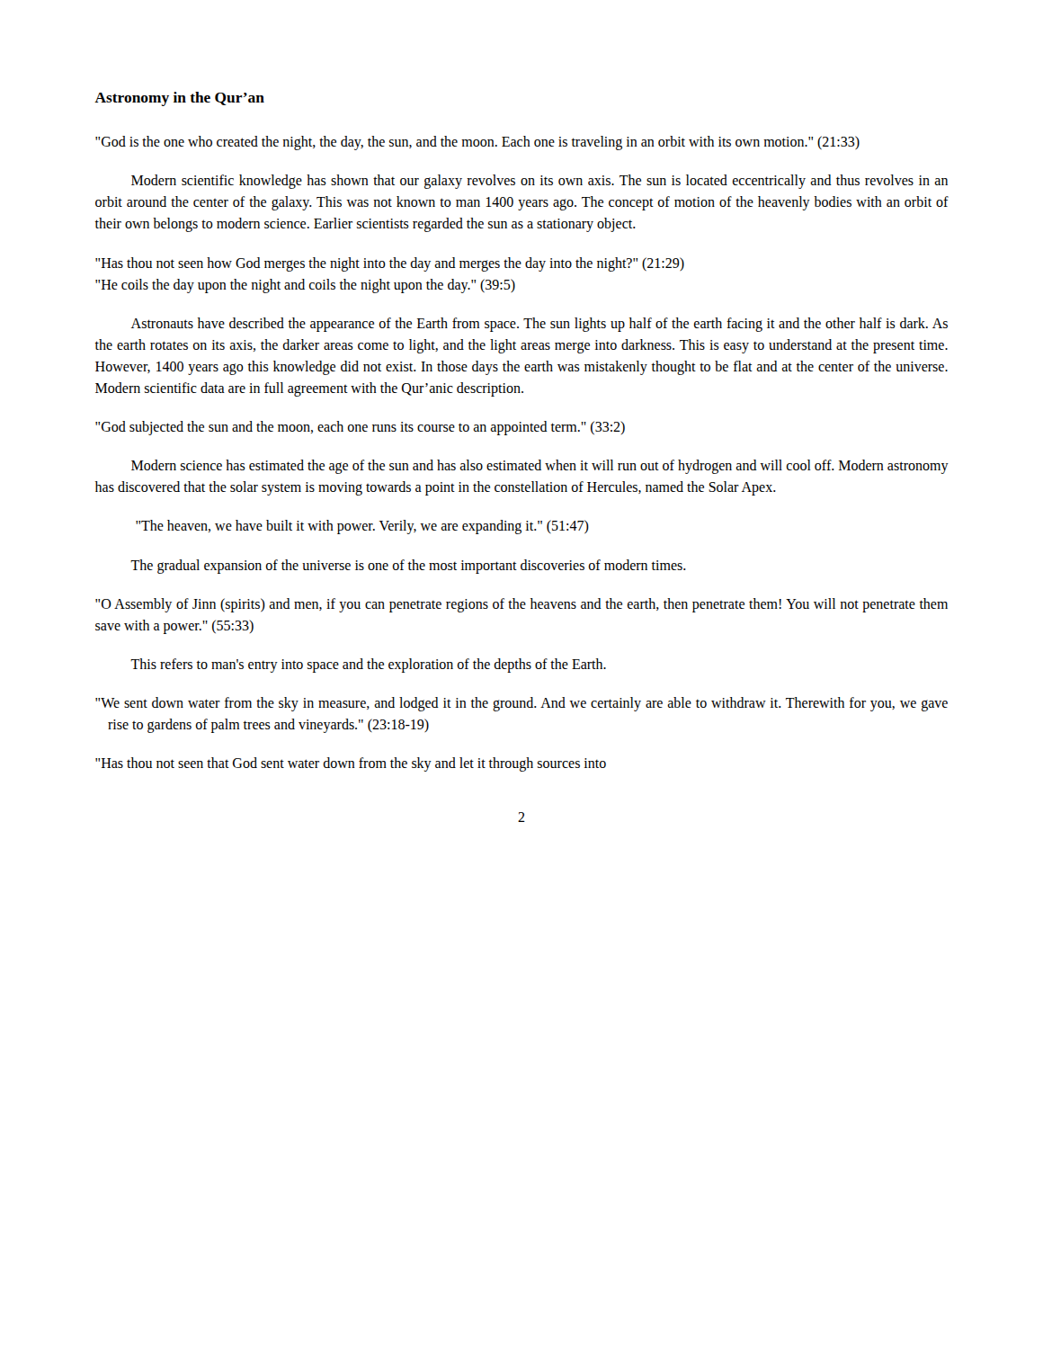Astronomy in the Qur’an
"God is the one who created the night, the day, the sun, and the moon. Each one is traveling in an orbit with its own motion." (21:33)
Modern scientific knowledge has shown that our galaxy revolves on its own axis. The sun is located eccentrically and thus revolves in an orbit around the center of the galaxy. This was not known to man 1400 years ago. The concept of motion of the heavenly bodies with an orbit of their own belongs to modern science. Earlier scientists regarded the sun as a stationary object.
"Has thou not seen how God merges the night into the day and merges the day into the night?" (21:29)
"He coils the day upon the night and coils the night upon the day." (39:5)
Astronauts have described the appearance of the Earth from space. The sun lights up half of the earth facing it and the other half is dark. As the earth rotates on its axis, the darker areas come to light, and the light areas merge into darkness. This is easy to understand at the present time. However, 1400 years ago this knowledge did not exist. In those days the earth was mistakenly thought to be flat and at the center of the universe. Modern scientific data are in full agreement with the Qur’anic description.
"God subjected the sun and the moon, each one runs its course to an appointed term." (33:2)
Modern science has estimated the age of the sun and has also estimated when it will run out of hydrogen and will cool off. Modern astronomy has discovered that the solar system is moving towards a point in the constellation of Hercules, named the Solar Apex.
"The heaven, we have built it with power. Verily, we are expanding it." (51:47)
The gradual expansion of the universe is one of the most important discoveries of modern times.
"O Assembly of Jinn (spirits) and men, if you can penetrate regions of the heavens and the earth, then penetrate them! You will not penetrate them save with a power." (55:33)
This refers to man's entry into space and the exploration of the depths of the Earth.
"We sent down water from the sky in measure, and lodged it in the ground. And we certainly are able to withdraw it. Therewith for you, we gave rise to gardens of palm trees and vineyards." (23:18-19)
"Has thou not seen that God sent water down from the sky and let it through sources into
2